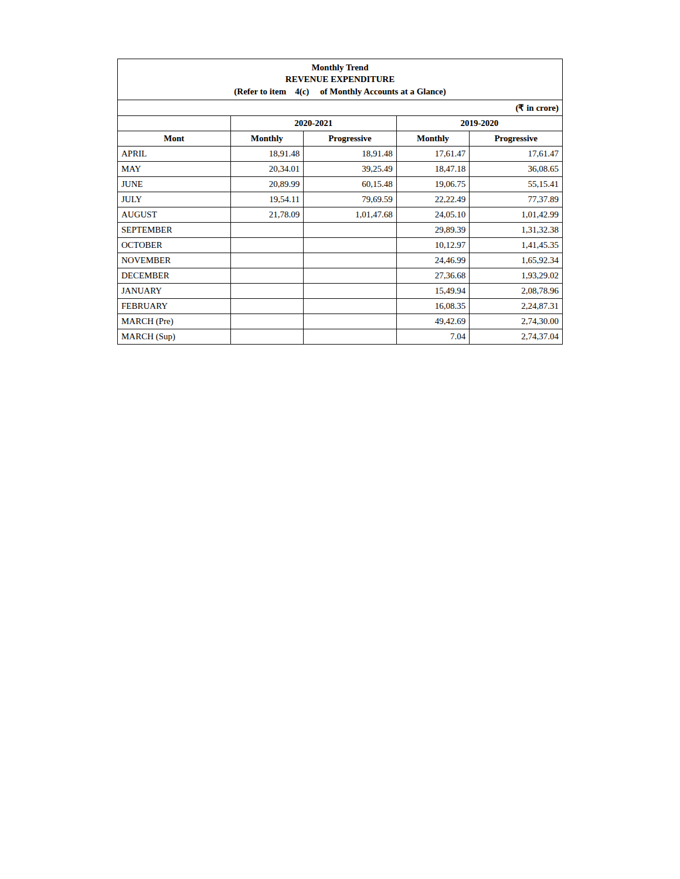| Monthly Trend REVENUE EXPENDITURE (Refer to item 4(c) of Monthly Accounts at a Glance) |
| ( ₹ in crore) |
| | 2020-2021 | 2019-2020 |
| Mont | Monthly | Progressive | Monthly | Progressive |
| APRIL | 18,91.48 | 18,91.48 | 17,61.47 | 17,61.47 |
| MAY | 20,34.01 | 39,25.49 | 18,47.18 | 36,08.65 |
| JUNE | 20,89.99 | 60,15.48 | 19,06.75 | 55,15.41 |
| JULY | 19,54.11 | 79,69.59 | 22,22.49 | 77,37.89 |
| AUGUST | 21,78.09 | 1,01,47.68 | 24,05.10 | 1,01,42.99 |
| SEPTEMBER | | | 29,89.39 | 1,31,32.38 |
| OCTOBER | | | 10,12.97 | 1,41,45.35 |
| NOVEMBER | | | 24,46.99 | 1,65,92.34 |
| DECEMBER | | | 27,36.68 | 1,93,29.02 |
| JANUARY | | | 15,49.94 | 2,08,78.96 |
| FEBRUARY | | | 16,08.35 | 2,24,87.31 |
| MARCH (Pre) | | | 49,42.69 | 2,74,30.00 |
| MARCH (Sup) | | | 7.04 | 2,74,37.04 |